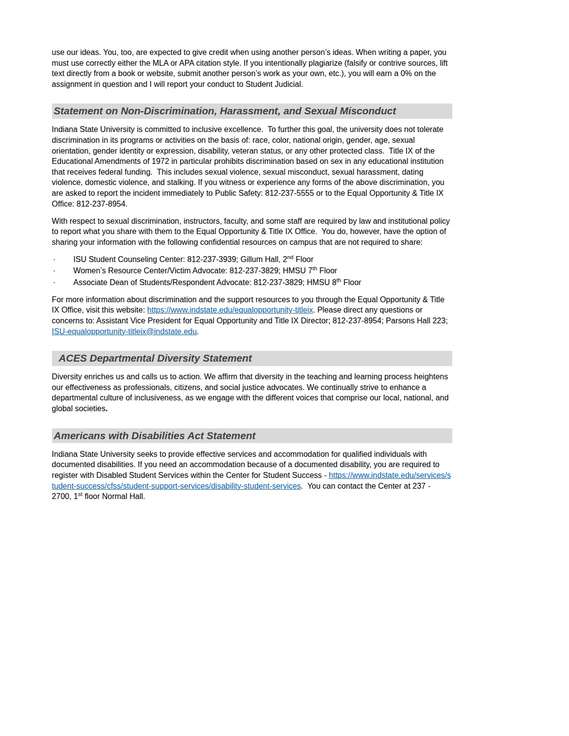use our ideas. You, too, are expected to give credit when using another person’s ideas. When writing a paper, you must use correctly either the MLA or APA citation style. If you intentionally plagiarize (falsify or contrive sources, lift text directly from a book or website, submit another person’s work as your own, etc.), you will earn a 0% on the assignment in question and I will report your conduct to Student Judicial.
Statement on Non-Discrimination, Harassment, and Sexual Misconduct
Indiana State University is committed to inclusive excellence. To further this goal, the university does not tolerate discrimination in its programs or activities on the basis of: race, color, national origin, gender, age, sexual orientation, gender identity or expression, disability, veteran status, or any other protected class. Title IX of the Educational Amendments of 1972 in particular prohibits discrimination based on sex in any educational institution that receives federal funding. This includes sexual violence, sexual misconduct, sexual harassment, dating violence, domestic violence, and stalking. If you witness or experience any forms of the above discrimination, you are asked to report the incident immediately to Public Safety: 812-237-5555 or to the Equal Opportunity & Title IX Office: 812-237-8954.
With respect to sexual discrimination, instructors, faculty, and some staff are required by law and institutional policy to report what you share with them to the Equal Opportunity & Title IX Office. You do, however, have the option of sharing your information with the following confidential resources on campus that are not required to share:
·ISU Student Counseling Center: 812-237-3939; Gillum Hall, 2nd Floor
·Women’s Resource Center/Victim Advocate: 812-237-3829; HMSU 7th Floor
·Associate Dean of Students/Respondent Advocate: 812-237-3829; HMSU 8th Floor
For more information about discrimination and the support resources to you through the Equal Opportunity & Title IX Office, visit this website: https://www.indstate.edu/equalopportunity-titleix. Please direct any questions or concerns to: Assistant Vice President for Equal Opportunity and Title IX Director; 812-237-8954; Parsons Hall 223; ISU-equalopportunity-titleix@indstate.edu.
ACES Departmental Diversity Statement
Diversity enriches us and calls us to action. We affirm that diversity in the teaching and learning process heightens our effectiveness as professionals, citizens, and social justice advocates. We continually strive to enhance a departmental culture of inclusiveness, as we engage with the different voices that comprise our local, national, and global societies.
Americans with Disabilities Act Statement
Indiana State University seeks to provide effective services and accommodation for qualified individuals with documented disabilities. If you need an accommodation because of a documented disability, you are required to register with Disabled Student Services within the Center for Student Success - https://www.indstate.edu/services/student-success/cfss/student-support-services/disability-student-services. You can contact the Center at 237 - 2700, 1st floor Normal Hall.